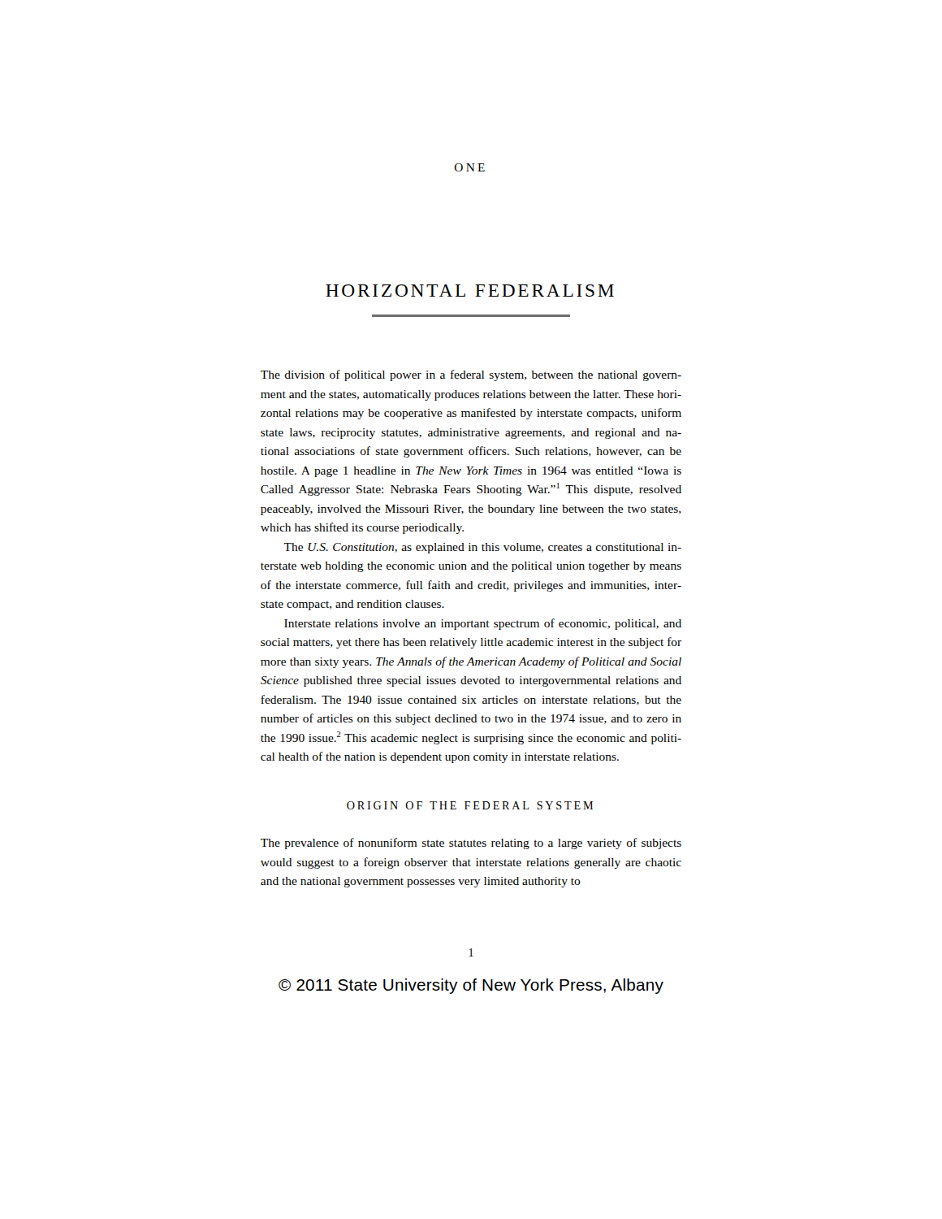One
Horizontal Federalism
The division of political power in a federal system, between the national government and the states, automatically produces relations between the latter. These horizontal relations may be cooperative as manifested by interstate compacts, uniform state laws, reciprocity statutes, administrative agreements, and regional and national associations of state government officers. Such relations, however, can be hostile. A page 1 headline in The New York Times in 1964 was entitled “Iowa is Called Aggressor State: Nebraska Fears Shooting War.”1 This dispute, resolved peaceably, involved the Missouri River, the boundary line between the two states, which has shifted its course periodically.
The U.S. Constitution, as explained in this volume, creates a constitutional interstate web holding the economic union and the political union together by means of the interstate commerce, full faith and credit, privileges and immunities, interstate compact, and rendition clauses.
Interstate relations involve an important spectrum of economic, political, and social matters, yet there has been relatively little academic interest in the subject for more than sixty years. The Annals of the American Academy of Political and Social Science published three special issues devoted to intergovernmental relations and federalism. The 1940 issue contained six articles on interstate relations, but the number of articles on this subject declined to two in the 1974 issue, and to zero in the 1990 issue.2 This academic neglect is surprising since the economic and political health of the nation is dependent upon comity in interstate relations.
Origin of the Federal System
The prevalence of nonuniform state statutes relating to a large variety of subjects would suggest to a foreign observer that interstate relations generally are chaotic and the national government possesses very limited authority to
1
© 2011 State University of New York Press, Albany